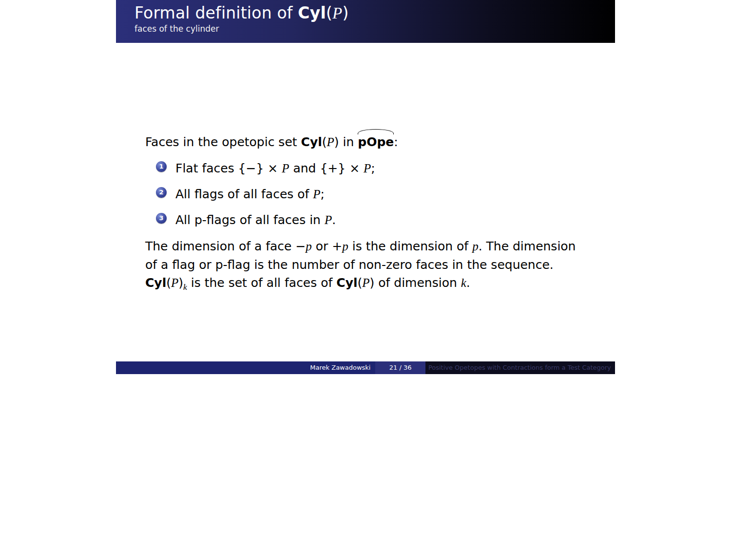Formal definition of Cyl(P)
faces of the cylinder
Faces in the opetopic set Cyl(P) in pOpe:
1 Flat faces {−} × P and {+} × P;
2 All flags of all faces of P;
3 All p-flags of all faces in P.
The dimension of a face −p or +p is the dimension of p. The dimension of a flag or p-flag is the number of non-zero faces in the sequence. Cyl(P)k is the set of all faces of Cyl(P) of dimension k.
Marek Zawadowski
21 / 36
Positive Opetopes with Contractions form a Test Category